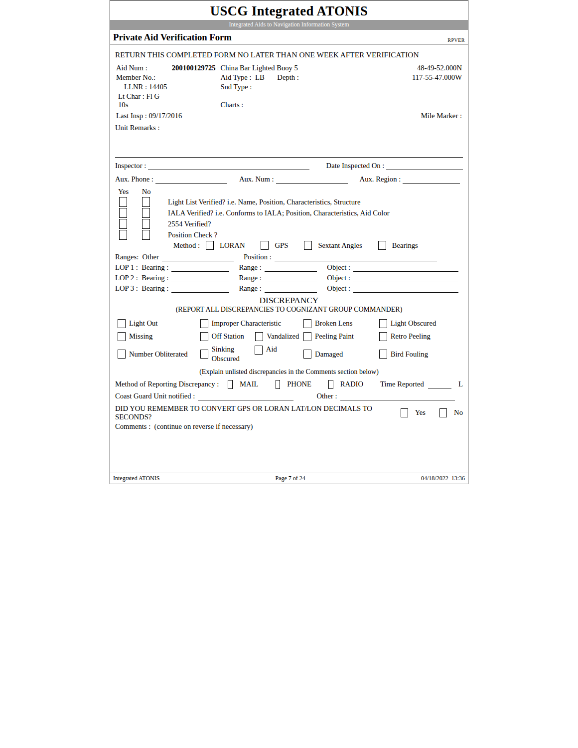USCG Integrated ATONIS
Integrated Aids to Navigation Information System
Private Aid Verification Form
RPVER
RETURN THIS COMPLETED FORM NO LATER THAN ONE WEEK AFTER VERIFICATION
| Aid Num : | 200100129725 | China Bar Lighted Buoy 5 | 48-49-52.000N |
| Member No.: | | Aid Type : LB Depth : | 117-55-47.000W |
| LLNR : 14405 | | Snd Type : | |
| Lt Char : Fl G 10s | | Charts : | |
| Last Insp : 09/17/2016 | | Mile Marker : |
Unit Remarks :
Inspector : Date Inspected On :
Aux. Phone : Aux. Num : Aux. Region :
Yes No
Light List Verified? i.e. Name, Position, Characteristics, Structure
IALA Verified? i.e. Conforms to IALA; Position, Characteristics, Aid Color
2554 Verified?
Position Check ?
Method :
LORAN GPS Sextant Angles Bearings
Ranges: Other Position :
LOP 1 : Bearing : Range : Object :
LOP 2 : Bearing : Range : Object :
LOP 3 : Bearing : Range : Object :
DISCREPANCY
(REPORT ALL DISCREPANCIES TO COGNIZANT GROUP COMMANDER)
| | Light Out | | Improper Characteristic | | Broken Lens | | Light Obscured |
| | Missing | | Off Station Vandalized | | Peeling Paint | | Retro Peeling |
| | Number Obliterated | | Sinking Aid Obscured | | Damaged | | Bird Fouling |
(Explain unlisted discrepancies in the Comments section below)
Method of Reporting Discrepancy : MAIL PHONE RADIO Time Reported L
Coast Guard Unit notified : Other :
DID YOU REMEMBER TO CONVERT GPS OR LORAN LAT/LON DECIMALS TO SECONDS? Yes No
Comments : (continue on reverse if necessary)
Integrated ATONIS
Page 7 of 24
04/18/2022 13:36